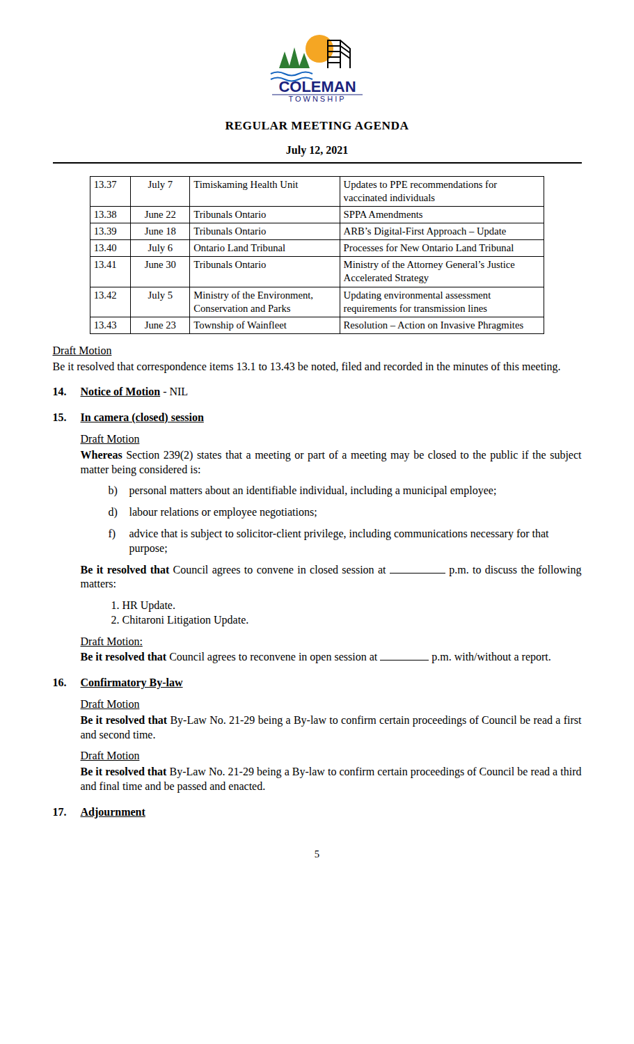COLEMAN TOWNSHIP
REGULAR MEETING AGENDA
July 12, 2021
| 13.37 | July 7 | Timiskaming Health Unit | Updates to PPE recommendations for vaccinated individuals |
| 13.38 | June 22 | Tribunals Ontario | SPPA Amendments |
| 13.39 | June 18 | Tribunals Ontario | ARB’s Digital-First Approach – Update |
| 13.40 | July 6 | Ontario Land Tribunal | Processes for New Ontario Land Tribunal |
| 13.41 | June 30 | Tribunals Ontario | Ministry of the Attorney General’s Justice Accelerated Strategy |
| 13.42 | July 5 | Ministry of the Environment, Conservation and Parks | Updating environmental assessment requirements for transmission lines |
| 13.43 | June 23 | Township of Wainfleet | Resolution – Action on Invasive Phragmites |
Draft Motion
Be it resolved that correspondence items 13.1 to 13.43 be noted, filed and recorded in the minutes of this meeting.
14. Notice of Motion - NIL
15. In camera (closed) session
Draft Motion
Whereas Section 239(2) states that a meeting or part of a meeting may be closed to the public if the subject matter being considered is:
b) personal matters about an identifiable individual, including a municipal employee;
d) labour relations or employee negotiations;
f) advice that is subject to solicitor-client privilege, including communications necessary for that purpose;
Be it resolved that Council agrees to convene in closed session at p.m. to discuss the following matters:
HR Update.
Chitaroni Litigation Update.
Draft Motion:
Be it resolved that Council agrees to reconvene in open session at p.m. with/without a report.
16. Confirmatory By-law
Draft Motion
Be it resolved that By-Law No. 21-29 being a By-law to confirm certain proceedings of Council be read a first and second time.
Draft Motion
Be it resolved that By-Law No. 21-29 being a By-law to confirm certain proceedings of Council be read a third and final time and be passed and enacted.
17. Adjournment
5